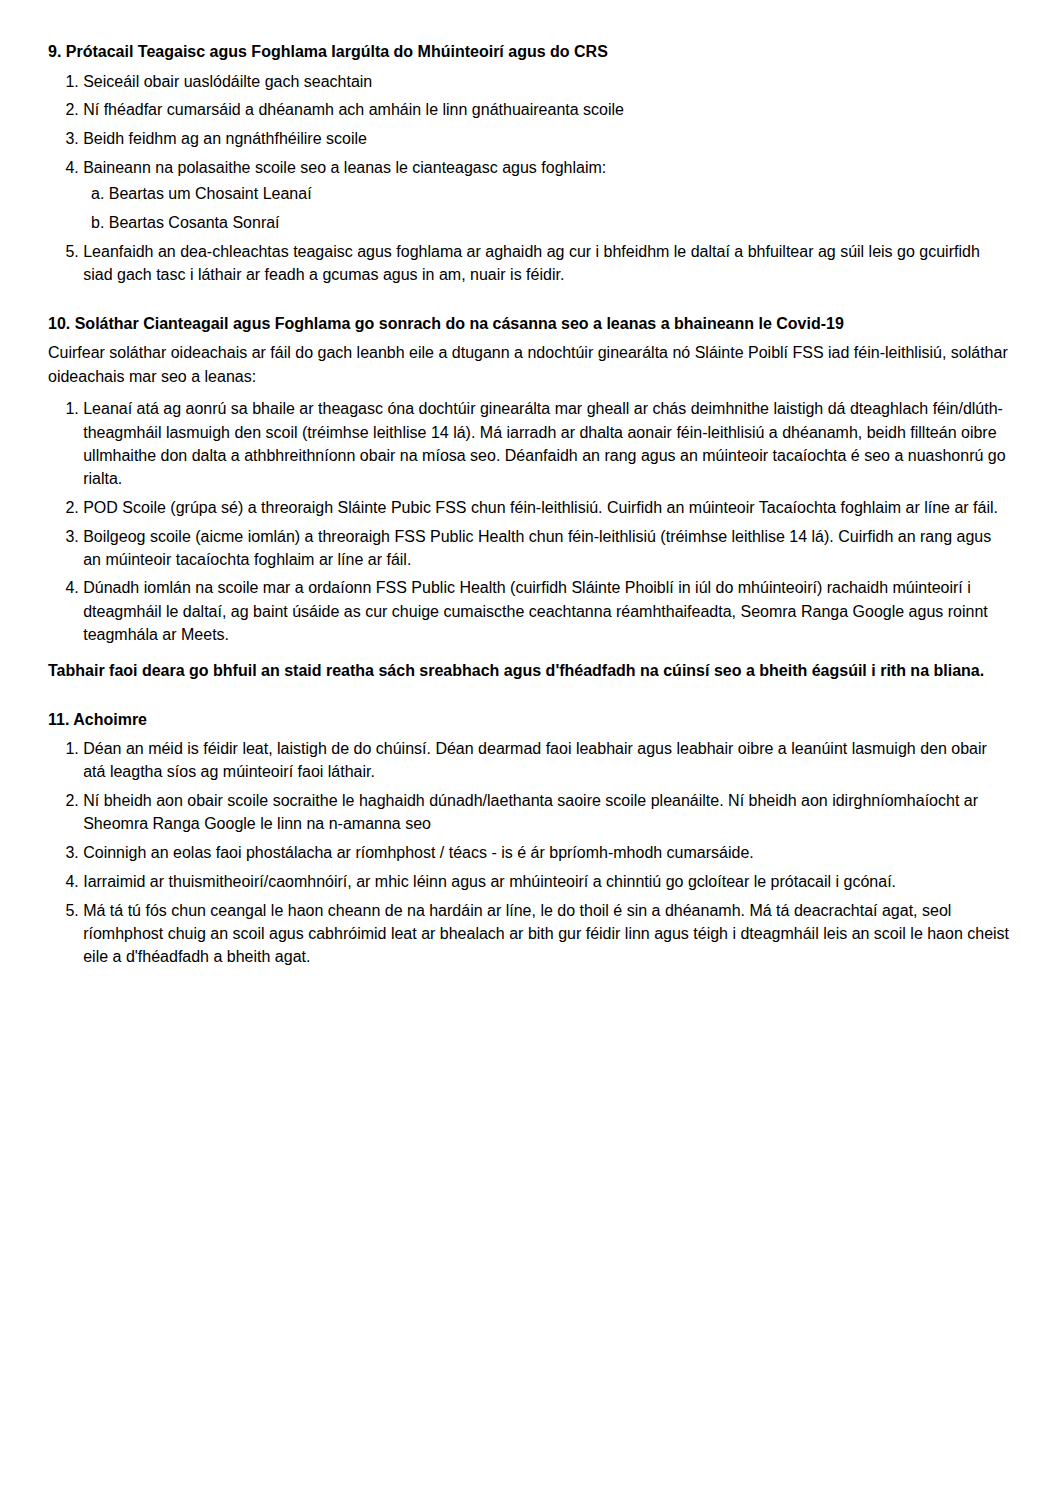9. Prótacail Teagaisc agus Foghlama Iargúlta do Mhúinteoirí agus do CRS
Seiceáil obair uaslódáilte gach seachtain
Ní fhéadfar cumarsáid a dhéanamh ach amháin le linn gnáthuaireanta scoile
Beidh feidhm ag an ngnáthfhéilire scoile
Baineann na polasaithe scoile seo a leanas le cianteagasc agus foghlaim:
Beartas um Chosaint Leanaí
Beartas Cosanta Sonraí
Leanfaidh an dea-chleachtas teagaisc agus foghlama ar aghaidh ag cur i bhfeidhm le daltaí a bhfuiltear ag súil leis go gcuirfidh siad gach tasc i láthair ar feadh a gcumas agus in am, nuair is féidir.
10. Soláthar Cianteagail agus Foghlama go sonrach do na cásanna seo a leanas a bhaineann le Covid-19
Cuirfear soláthar oideachais ar fáil do gach leanbh eile a dtugann a ndochtúir ginearálta nó Sláinte Poiblí FSS iad féin-leithlisiú, soláthar oideachais mar seo a leanas:
Leanaí atá ag aonrú sa bhaile ar theagasc óna dochtúir ginearálta mar gheall ar chás deimhnithe laistigh dá dteaghlach féin/dlúth-theagmháil lasmuigh den scoil (tréimhse leithlise 14 lá). Má iarradh ar dhalta aonair féin-leithlisiú a dhéanamh, beidh fillteán oibre ullmhaithe don dalta a athbhreithníonn obair na míosa seo. Déanfaidh an rang agus an múinteoir tacaíochta é seo a nuashonrú go rialta.
POD Scoile (grúpa sé) a threoraigh Sláinte Pubic FSS chun féin-leithlisiú. Cuirfidh an múinteoir Tacaíochta foghlaim ar líne ar fáil.
Boilgeog scoile (aicme iomlán) a threoraigh FSS Public Health chun féin-leithlisiú (tréimhse leithlise 14 lá). Cuirfidh an rang agus an múinteoir tacaíochta foghlaim ar líne ar fáil.
Dúnadh iomlán na scoile mar a ordaíonn FSS Public Health (cuirfidh Sláinte Phoiblí in iúl do mhúinteoirí) rachaidh múinteoirí i dteagmháil le daltaí, ag baint úsáide as cur chuige cumaiscthe ceachtanna réamhthaifeadta, Seomra Ranga Google agus roinnt teagmhála ar Meets.
Tabhair faoi deara go bhfuil an staid reatha sách sreabhach agus d'fhéadfadh na cúinsí seo a bheith éagsúil i rith na bliana.
11. Achoimre
Déan an méid is féidir leat, laistigh de do chúinsí. Déan dearmad faoi leabhair agus leabhair oibre a leanúint lasmuigh den obair atá leagtha síos ag múinteoirí faoi láthair.
Ní bheidh aon obair scoile socraithe le haghaidh dúnadh/laethanta saoire scoile pleanáilte. Ní bheidh aon idirghníomhaíocht ar Sheomra Ranga Google le linn na n-amanna seo
Coinnigh an eolas faoi phostálacha ar ríomhphost / téacs - is é ár bpríomh-mhodh cumarsáide.
Iarraimid ar thuismitheoirí/caomhnóirí, ar mhic léinn agus ar mhúinteoirí a chinntiú go gcloítear le prótacail i gcónaí.
Má tá tú fós chun ceangal le haon cheann de na hardáin ar líne, le do thoil é sin a dhéanamh. Má tá deacrachtaí agat, seol ríomhphost chuig an scoil agus cabhróimid leat ar bhealach ar bith gur féidir linn agus téigh i dteagmháil leis an scoil le haon cheist eile a d'fhéadfadh a bheith agat.